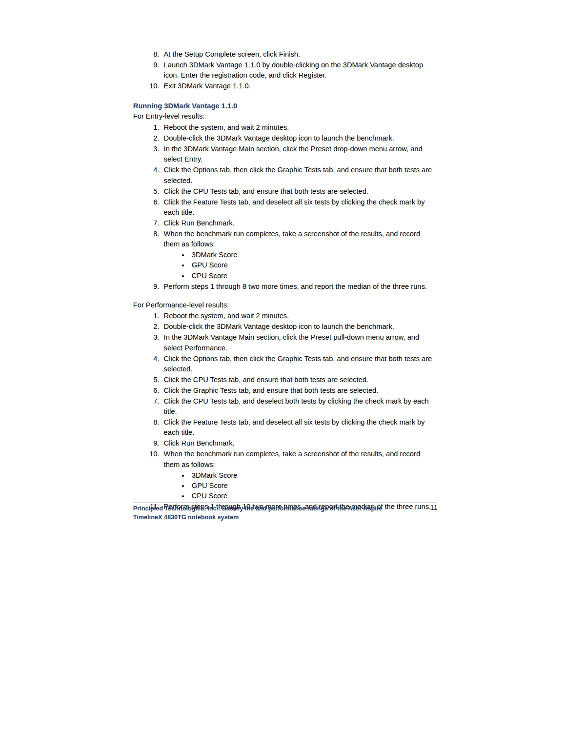At the Setup Complete screen, click Finish.
Launch 3DMark Vantage 1.1.0 by double-clicking on the 3DMark Vantage desktop icon. Enter the registration code, and click Register.
Exit 3DMark Vantage 1.1.0.
Running 3DMark Vantage 1.1.0
For Entry-level results:
Reboot the system, and wait 2 minutes.
Double-click the 3DMark Vantage desktop icon to launch the benchmark.
In the 3DMark Vantage Main section, click the Preset drop-down menu arrow, and select Entry.
Click the Options tab, then click the Graphic Tests tab, and ensure that both tests are selected.
Click the CPU Tests tab, and ensure that both tests are selected.
Click the Feature Tests tab, and deselect all six tests by clicking the check mark by each title.
Click Run Benchmark.
When the benchmark run completes, take a screenshot of the results, and record them as follows:
3DMark Score
GPU Score
CPU Score
Perform steps 1 through 8 two more times, and report the median of the three runs.
For Performance-level results:
Reboot the system, and wait 2 minutes.
Double-click the 3DMark Vantage desktop icon to launch the benchmark.
In the 3DMark Vantage Main section, click the Preset pull-down menu arrow, and select Performance.
Click the Options tab, then click the Graphic Tests tab, and ensure that both tests are selected.
Click the CPU Tests tab, and ensure that both tests are selected.
Click the Graphic Tests tab, and ensure that both tests are selected.
Click the CPU Tests tab, and deselect both tests by clicking the check mark by each title.
Click the Feature Tests tab, and deselect all six tests by clicking the check mark by each title.
Click Run Benchmark.
When the benchmark run completes, take a screenshot of the results, and record them as follows:
3DMark Score
GPU Score
CPU Score
Perform steps 1 through 10 two more times, and report the median of the three runs.
11 Principled Technologies, Inc.: Battery life and performance ratings of the Acer Aspire TimelineX 4830TG notebook system